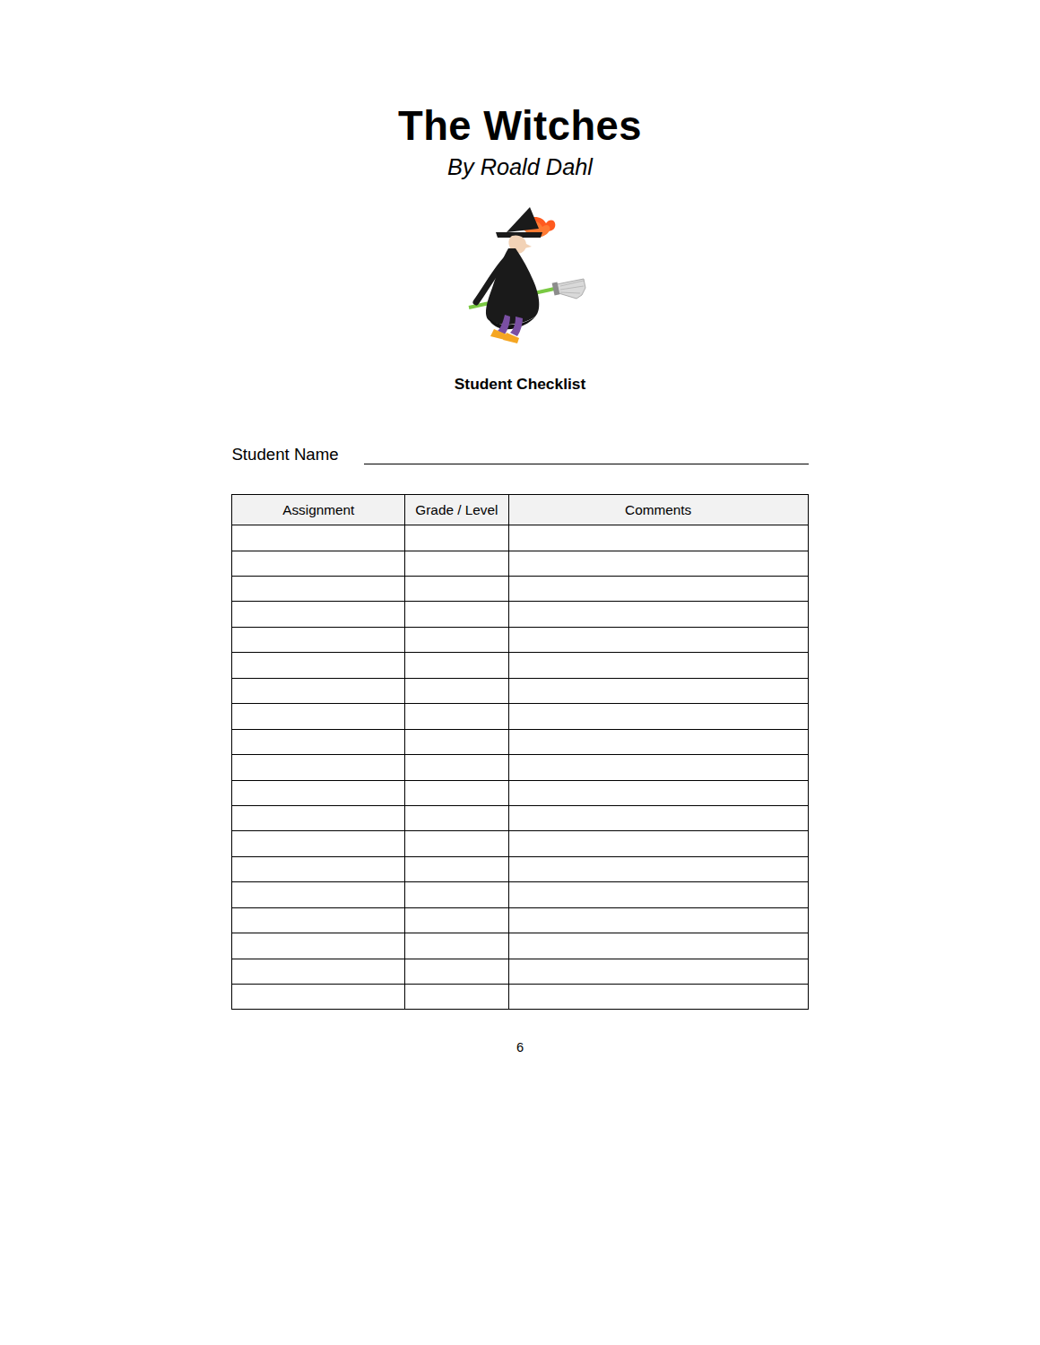The Witches
By Roald Dahl
Student Checklist
Student Name
| Assignment | Grade / Level | Comments |
| --- | --- | --- |
6